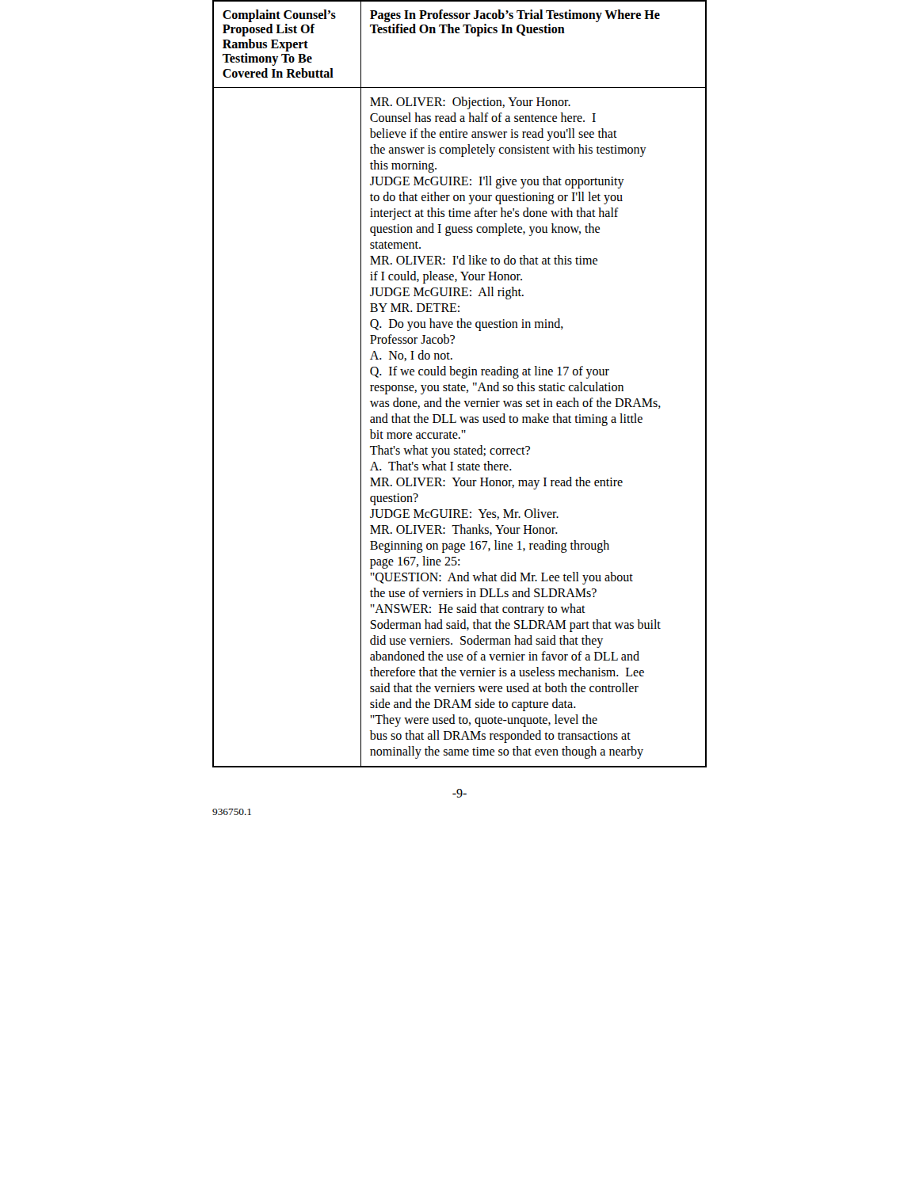| Complaint Counsel’s Proposed List Of Rambus Expert Testimony To Be Covered In Rebuttal | Pages In Professor Jacob’s Trial Testimony Where He Testified On The Topics In Question |
| --- | --- |
| | MR. OLIVER: Objection, Your Honor. Counsel has read a half of a sentence here. I believe if the entire answer is read you'll see that the answer is completely consistent with his testimony this morning. JUDGE McGUIRE: I'll give you that opportunity to do that either on your questioning or I'll let you interject at this time after he's done with that half question and I guess complete, you know, the statement. MR. OLIVER: I'd like to do that at this time if I could, please, Your Honor. JUDGE McGUIRE: All right. BY MR. DETRE: Q. Do you have the question in mind, Professor Jacob? A. No, I do not. Q. If we could begin reading at line 17 of your response, you state, "And so this static calculation was done, and the vernier was set in each of the DRAMs, and that the DLL was used to make that timing a little bit more accurate." That's what you stated; correct? A. That's what I state there. MR. OLIVER: Your Honor, may I read the entire question? JUDGE McGUIRE: Yes, Mr. Oliver. MR. OLIVER: Thanks, Your Honor. Beginning on page 167, line 1, reading through page 167, line 25: "QUESTION: And what did Mr. Lee tell you about the use of verniers in DLLs and SLDRAMs? "ANSWER: He said that contrary to what Soderman had said, that the SLDRAM part that was built did use verniers. Soderman had said that they abandoned the use of a vernier in favor of a DLL and therefore that the vernier is a useless mechanism. Lee said that the verniers were used at both the controller side and the DRAM side to capture data. "They were used to, quote-unquote, level the bus so that all DRAMs responded to transactions at nominally the same time so that even though a nearby |
-9-
936750.1